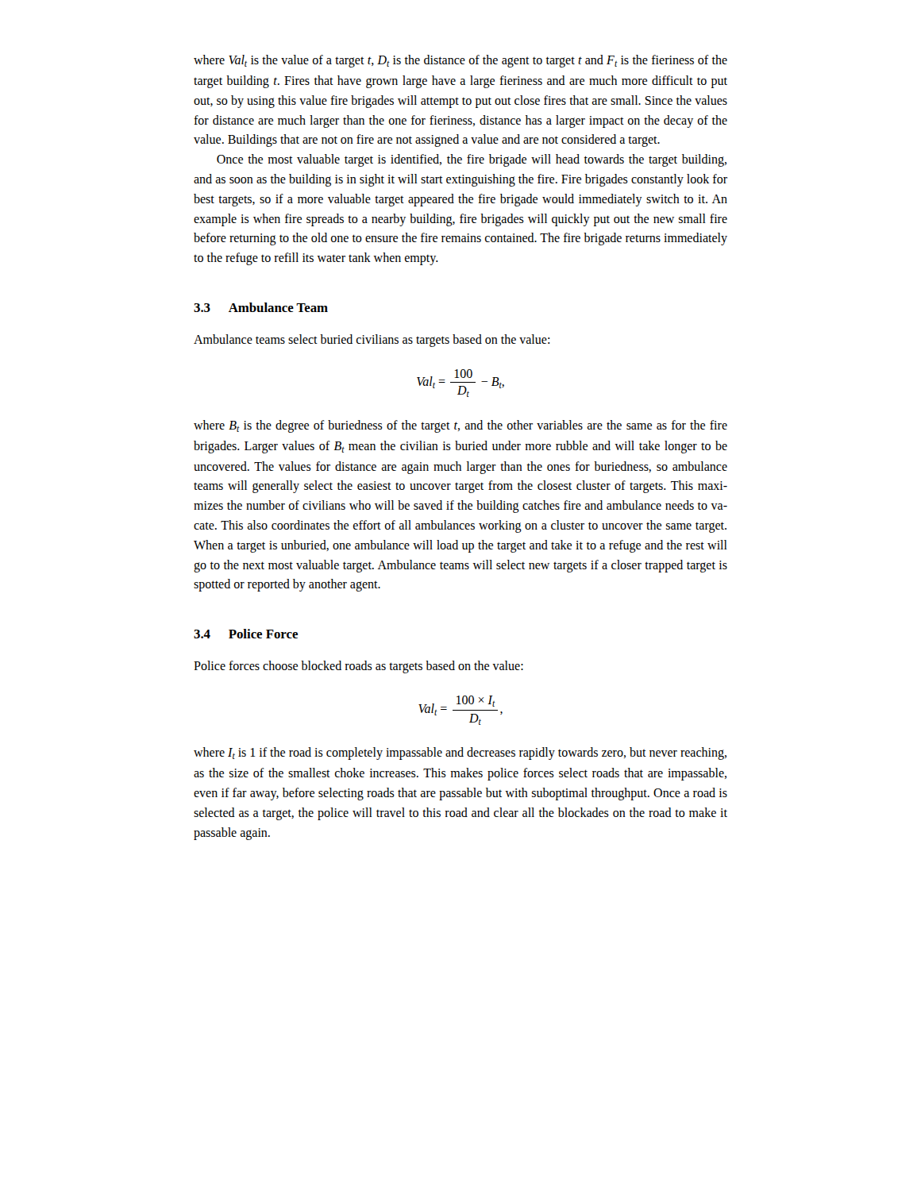where Valt is the value of a target t, Dt is the distance of the agent to target t and Ft is the fieriness of the target building t. Fires that have grown large have a large fieriness and are much more difficult to put out, so by using this value fire brigades will attempt to put out close fires that are small. Since the values for distance are much larger than the one for fieriness, distance has a larger impact on the decay of the value. Buildings that are not on fire are not assigned a value and are not considered a target.
Once the most valuable target is identified, the fire brigade will head towards the target building, and as soon as the building is in sight it will start extinguishing the fire. Fire brigades constantly look for best targets, so if a more valuable target appeared the fire brigade would immediately switch to it. An example is when fire spreads to a nearby building, fire brigades will quickly put out the new small fire before returning to the old one to ensure the fire remains contained. The fire brigade returns immediately to the refuge to refill its water tank when empty.
3.3 Ambulance Team
Ambulance teams select buried civilians as targets based on the value:
Valt = 100 Dt − Bt,
where Bt is the degree of buriedness of the target t, and the other variables are the same as for the fire brigades. Larger values of Bt mean the civilian is buried under more rubble and will take longer to be uncovered. The values for distance are again much larger than the ones for buriedness, so ambulance teams will generally select the easiest to uncover target from the closest cluster of targets. This maximizes the number of civilians who will be saved if the building catches fire and ambulance needs to vacate. This also coordinates the effort of all ambulances working on a cluster to uncover the same target. When a target is unburied, one ambulance will load up the target and take it to a refuge and the rest will go to the next most valuable target. Ambulance teams will select new targets if a closer trapped target is spotted or reported by another agent.
3.4 Police Force
Police forces choose blocked roads as targets based on the value:
Valt = 100 × It Dt,
where It is 1 if the road is completely impassable and decreases rapidly towards zero, but never reaching, as the size of the smallest choke increases. This makes police forces select roads that are impassable, even if far away, before selecting roads that are passable but with suboptimal throughput. Once a road is selected as a target, the police will travel to this road and clear all the blockades on the road to make it passable again.